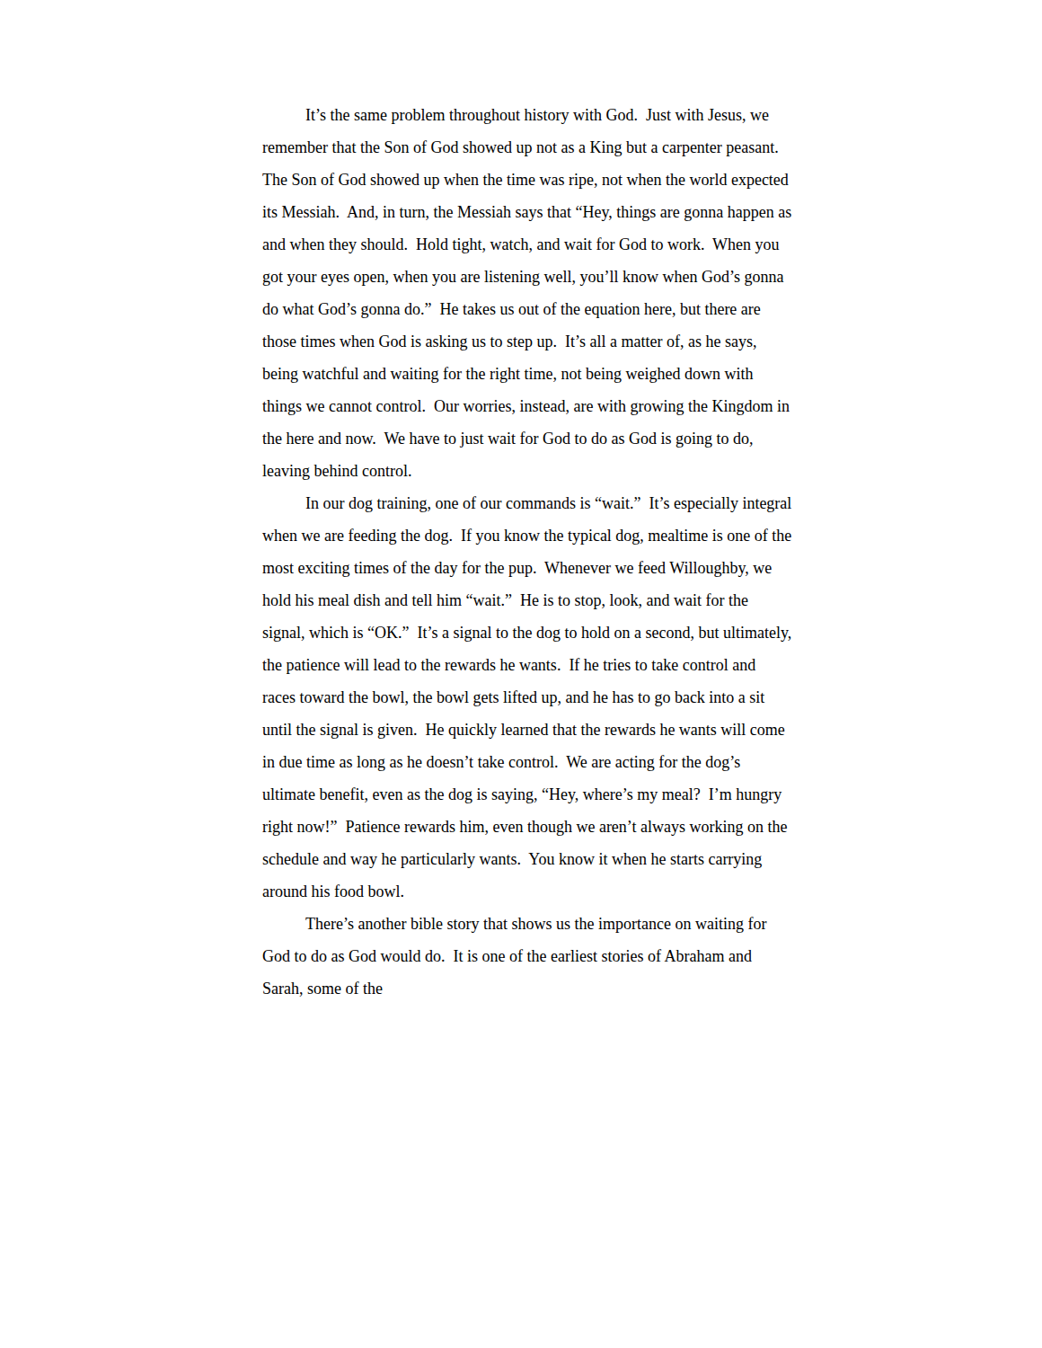It’s the same problem throughout history with God. Just with Jesus, we remember that the Son of God showed up not as a King but a carpenter peasant. The Son of God showed up when the time was ripe, not when the world expected its Messiah. And, in turn, the Messiah says that “Hey, things are gonna happen as and when they should. Hold tight, watch, and wait for God to work. When you got your eyes open, when you are listening well, you’ll know when God’s gonna do what God’s gonna do.” He takes us out of the equation here, but there are those times when God is asking us to step up. It’s all a matter of, as he says, being watchful and waiting for the right time, not being weighed down with things we cannot control. Our worries, instead, are with growing the Kingdom in the here and now. We have to just wait for God to do as God is going to do, leaving behind control.
In our dog training, one of our commands is “wait.” It’s especially integral when we are feeding the dog. If you know the typical dog, mealtime is one of the most exciting times of the day for the pup. Whenever we feed Willoughby, we hold his meal dish and tell him “wait.” He is to stop, look, and wait for the signal, which is “OK.” It’s a signal to the dog to hold on a second, but ultimately, the patience will lead to the rewards he wants. If he tries to take control and races toward the bowl, the bowl gets lifted up, and he has to go back into a sit until the signal is given. He quickly learned that the rewards he wants will come in due time as long as he doesn’t take control. We are acting for the dog’s ultimate benefit, even as the dog is saying, “Hey, where’s my meal? I’m hungry right now!” Patience rewards him, even though we aren’t always working on the schedule and way he particularly wants. You know it when he starts carrying around his food bowl.
There’s another bible story that shows us the importance on waiting for God to do as God would do. It is one of the earliest stories of Abraham and Sarah, some of the